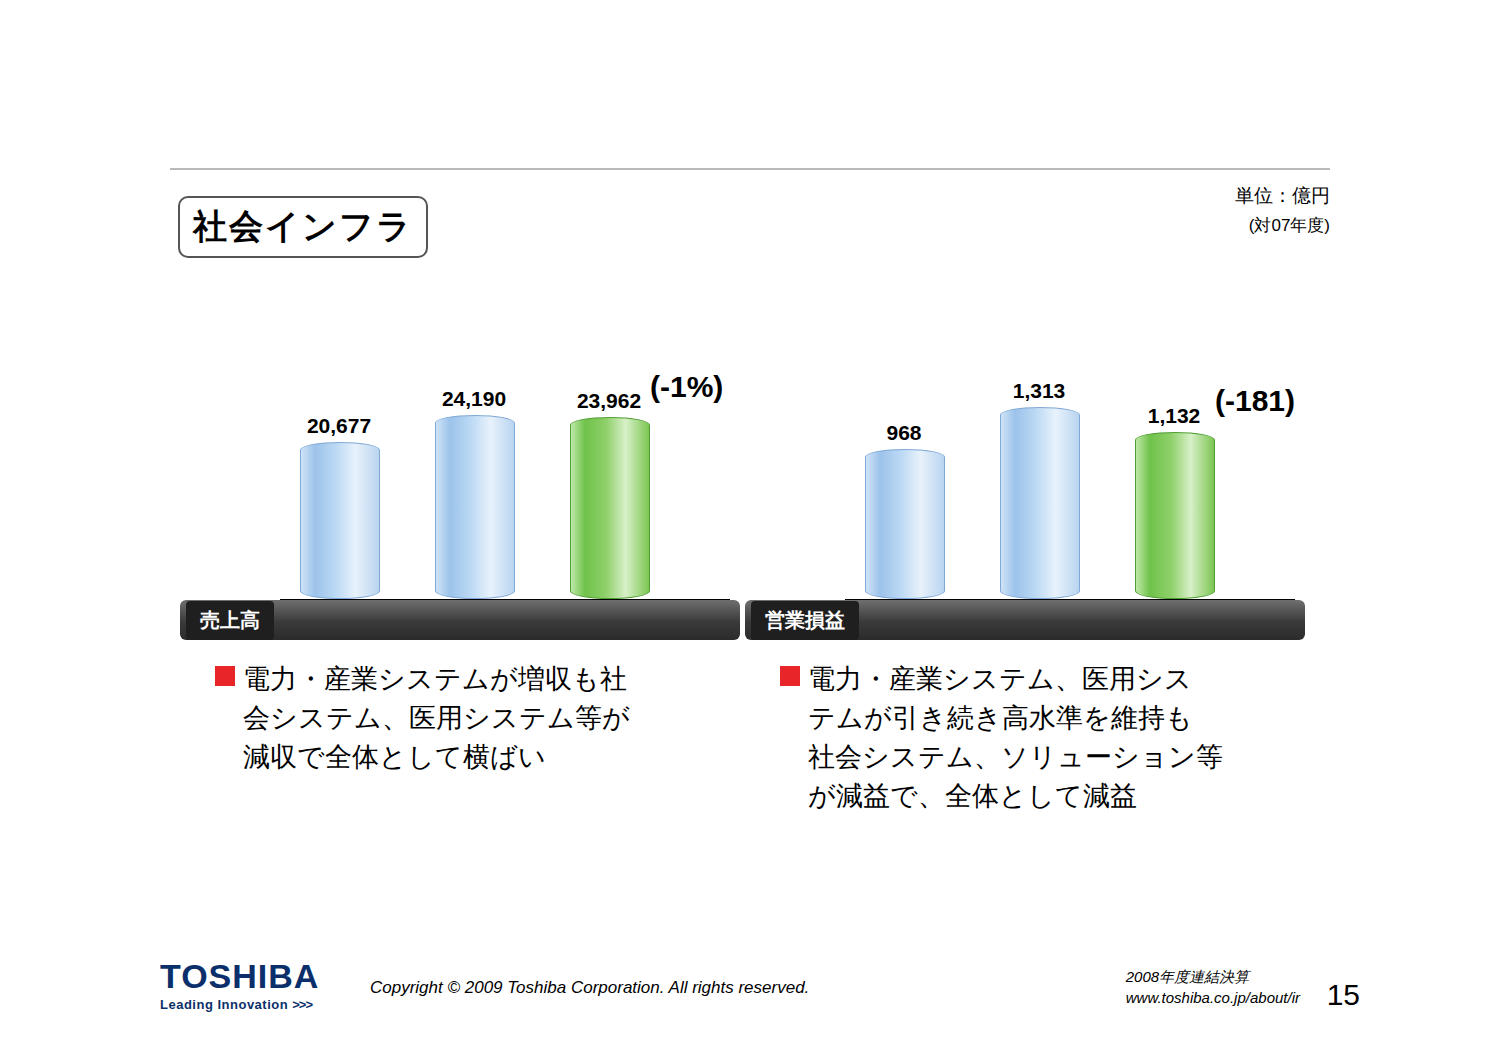社会インフラ
単位：億円
(対07年度)
20,677
24,190
23,962
(-1%)
06
07
08
売上高
968
1,313
1,132
(-181)
06
07
08
営業損益
電力・産業システムが増収も社 会システム、医用システム等が 減収で全体として横ばい
電力・産業システム、医用シス テムが引き続き高水準を維持も 社会システム、ソリューション等 が減益で、全体として減益
TOSHIBA
Leading Innovation >>>
Copyright © 2009 Toshiba Corporation. All rights reserved.
2008年度連結決算
www.toshiba.co.jp/about/ir
15